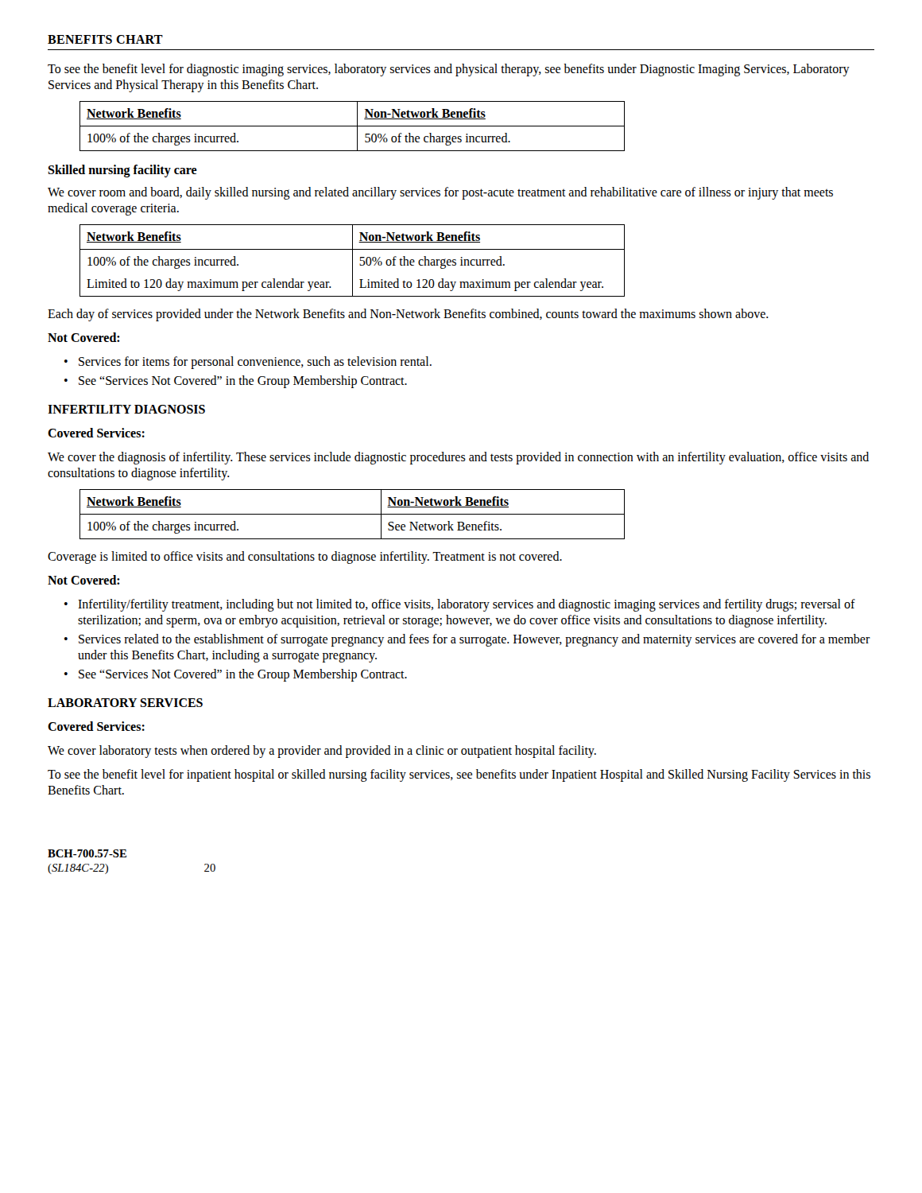BENEFITS CHART
To see the benefit level for diagnostic imaging services, laboratory services and physical therapy, see benefits under Diagnostic Imaging Services, Laboratory Services and Physical Therapy in this Benefits Chart.
| Network Benefits | Non-Network Benefits |
| --- | --- |
| 100% of the charges incurred. | 50% of the charges incurred. |
Skilled nursing facility care
We cover room and board, daily skilled nursing and related ancillary services for post-acute treatment and rehabilitative care of illness or injury that meets medical coverage criteria.
| Network Benefits | Non-Network Benefits |
| --- | --- |
| 100% of the charges incurred. Limited to 120 day maximum per calendar year. | 50% of the charges incurred. Limited to 120 day maximum per calendar year. |
Each day of services provided under the Network Benefits and Non-Network Benefits combined, counts toward the maximums shown above.
Not Covered:
Services for items for personal convenience, such as television rental.
See “Services Not Covered” in the Group Membership Contract.
INFERTILITY DIAGNOSIS
Covered Services:
We cover the diagnosis of infertility. These services include diagnostic procedures and tests provided in connection with an infertility evaluation, office visits and consultations to diagnose infertility.
| Network Benefits | Non-Network Benefits |
| --- | --- |
| 100% of the charges incurred. | See Network Benefits. |
Coverage is limited to office visits and consultations to diagnose infertility. Treatment is not covered.
Not Covered:
Infertility/fertility treatment, including but not limited to, office visits, laboratory services and diagnostic imaging services and fertility drugs; reversal of sterilization; and sperm, ova or embryo acquisition, retrieval or storage; however, we do cover office visits and consultations to diagnose infertility.
Services related to the establishment of surrogate pregnancy and fees for a surrogate. However, pregnancy and maternity services are covered for a member under this Benefits Chart, including a surrogate pregnancy.
See “Services Not Covered” in the Group Membership Contract.
LABORATORY SERVICES
Covered Services:
We cover laboratory tests when ordered by a provider and provided in a clinic or outpatient hospital facility.
To see the benefit level for inpatient hospital or skilled nursing facility services, see benefits under Inpatient Hospital and Skilled Nursing Facility Services in this Benefits Chart.
BCH-700.57-SE
(SL184C-22) 20